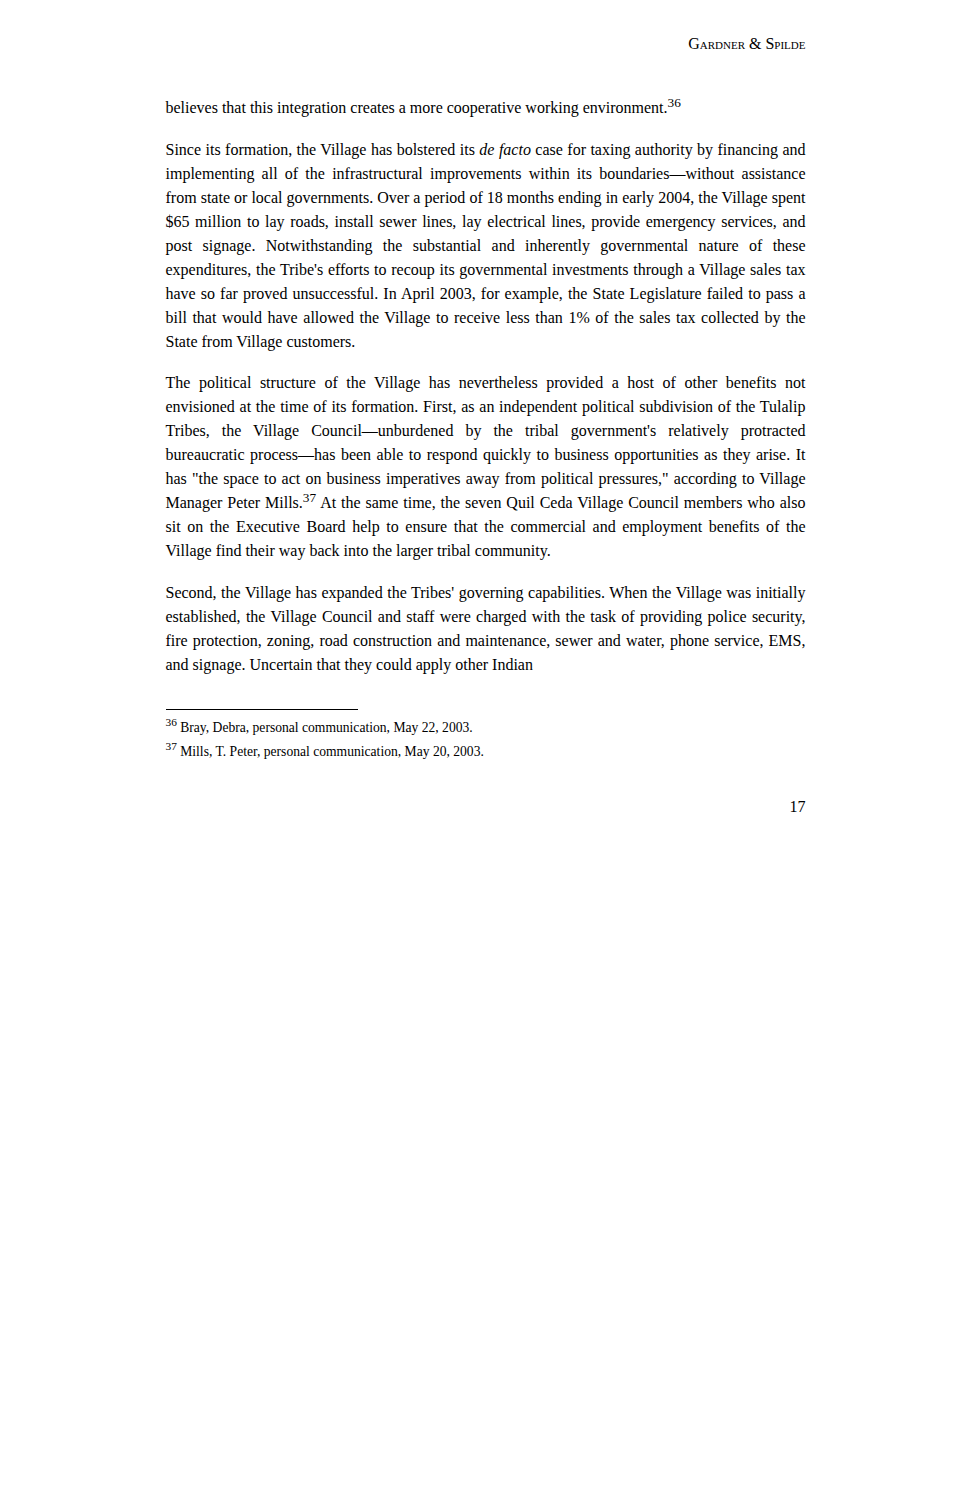Gardner & Spilde
believes that this integration creates a more cooperative working environment.36
Since its formation, the Village has bolstered its de facto case for taxing authority by financing and implementing all of the infrastructural improvements within its boundaries—without assistance from state or local governments. Over a period of 18 months ending in early 2004, the Village spent $65 million to lay roads, install sewer lines, lay electrical lines, provide emergency services, and post signage. Notwithstanding the substantial and inherently governmental nature of these expenditures, the Tribe's efforts to recoup its governmental investments through a Village sales tax have so far proved unsuccessful. In April 2003, for example, the State Legislature failed to pass a bill that would have allowed the Village to receive less than 1% of the sales tax collected by the State from Village customers.
The political structure of the Village has nevertheless provided a host of other benefits not envisioned at the time of its formation. First, as an independent political subdivision of the Tulalip Tribes, the Village Council—unburdened by the tribal government's relatively protracted bureaucratic process—has been able to respond quickly to business opportunities as they arise. It has "the space to act on business imperatives away from political pressures," according to Village Manager Peter Mills.37 At the same time, the seven Quil Ceda Village Council members who also sit on the Executive Board help to ensure that the commercial and employment benefits of the Village find their way back into the larger tribal community.
Second, the Village has expanded the Tribes' governing capabilities. When the Village was initially established, the Village Council and staff were charged with the task of providing police security, fire protection, zoning, road construction and maintenance, sewer and water, phone service, EMS, and signage. Uncertain that they could apply other Indian
36 Bray, Debra, personal communication, May 22, 2003.
37 Mills, T. Peter, personal communication, May 20, 2003.
17